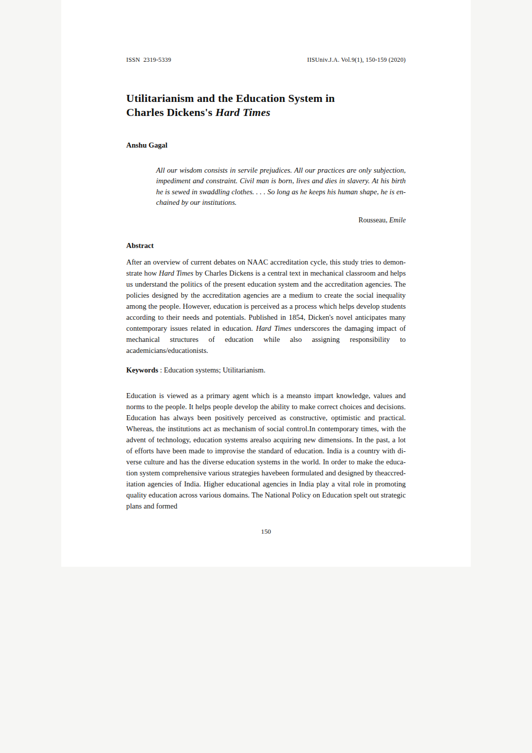ISSN 2319-5339 IISUniv.J.A. Vol.9(1), 150-159 (2020)
Utilitarianism and the Education System in
Charles Dickens's Hard Times
Anshu Gagal
All our wisdom consists in servile prejudices. All our practices are only subjection, impediment and constraint. Civil man is born, lives and dies in slavery. At his birth he is sewed in swaddling clothes. . . . So long as he keeps his human shape, he is enchained by our institutions.
Rousseau, Emile
Abstract
After an overview of current debates on NAAC accreditation cycle, this study tries to demonstrate how Hard Times by Charles Dickens is a central text in mechanical classroom and helps us understand the politics of the present education system and the accreditation agencies. The policies designed by the accreditation agencies are a medium to create the social inequality among the people. However, education is perceived as a process which helps develop students according to their needs and potentials. Published in 1854, Dicken's novel anticipates many contemporary issues related in education. Hard Times underscores the damaging impact of mechanical structures of education while also assigning responsibility to academicians/educationists.
Keywords : Education systems; Utilitarianism.
Education is viewed as a primary agent which is a meansto impart knowledge, values and norms to the people. It helps people develop the ability to make correct choices and decisions. Education has always been positively perceived as constructive, optimistic and practical. Whereas, the institutions act as mechanism of social control.In contemporary times, with the advent of technology, education systems arealso acquiring new dimensions. In the past, a lot of efforts have been made to improvise the standard of education. India is a country with diverse culture and has the diverse education systems in the world. In order to make the education system comprehensive various strategies havebeen formulated and designed by theaccreditation agencies of India. Higher educational agencies in India play a vital role in promoting quality education across various domains. The National Policy on Education spelt out strategic plans and formed
150